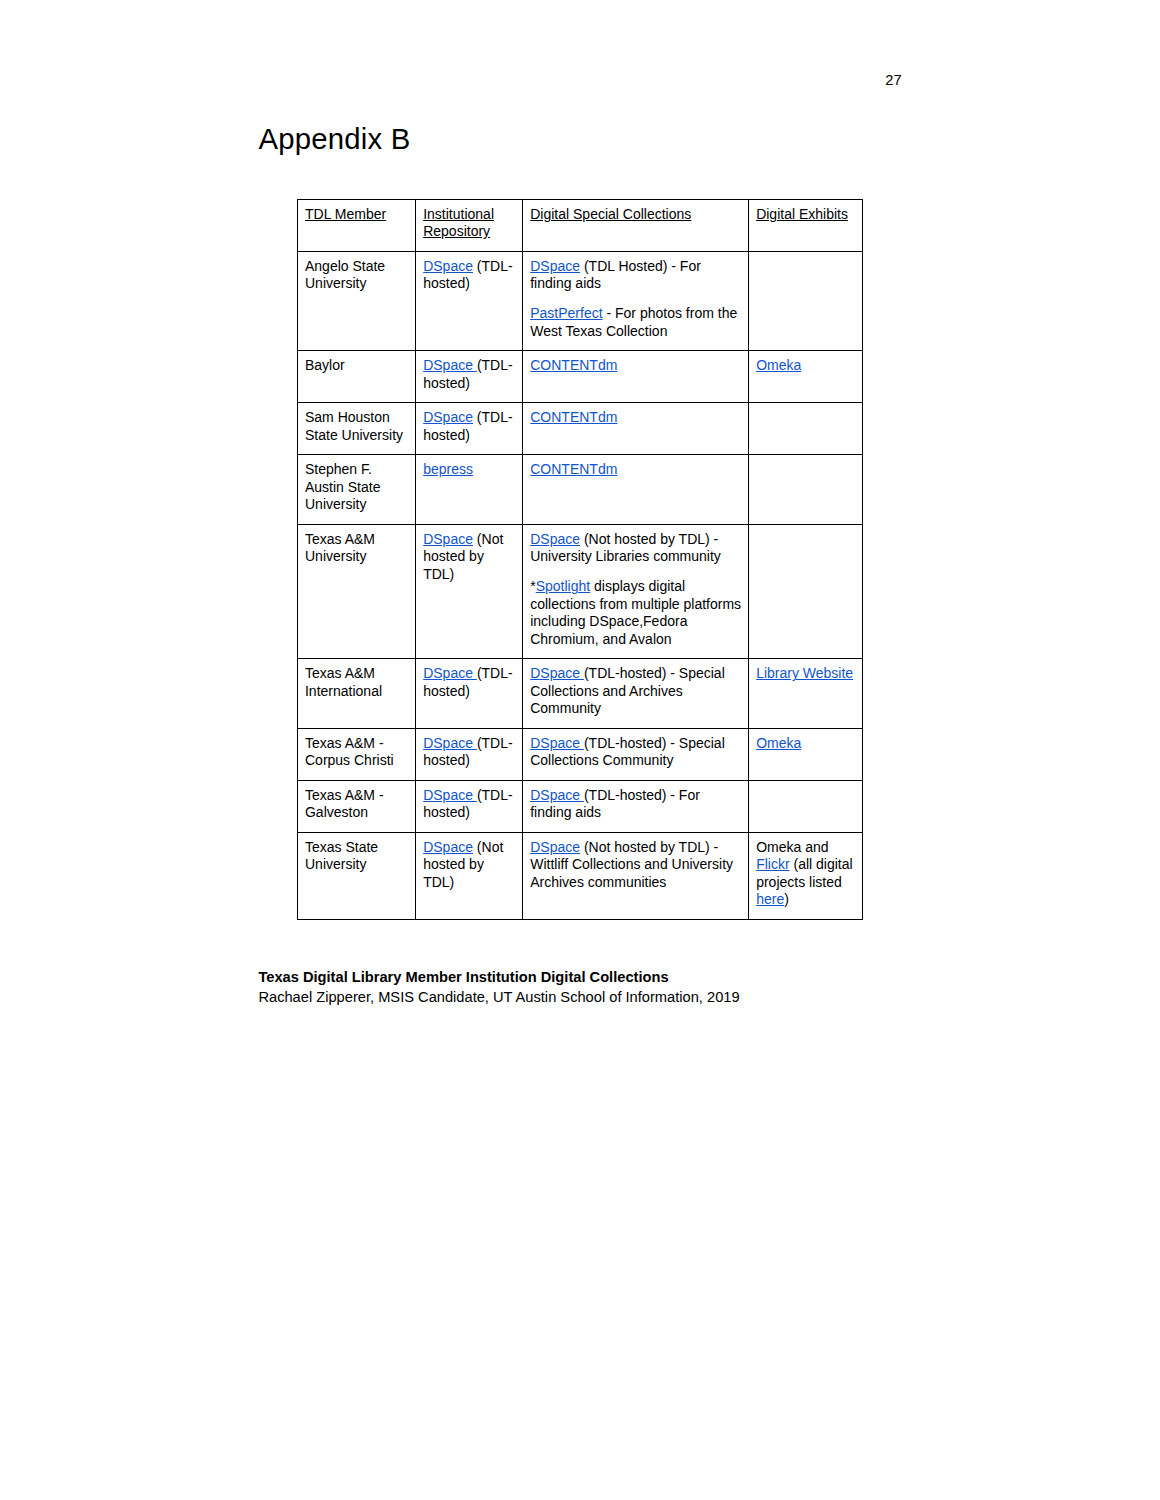27
Appendix B
| TDL Member | Institutional Repository | Digital Special Collections | Digital Exhibits |
| --- | --- | --- | --- |
| Angelo State University | DSpace (TDL-hosted) | DSpace (TDL Hosted) - For finding aids PastPerfect - For photos from the West Texas Collection | |
| Baylor | DSpace (TDL-hosted) | CONTENTdm | Omeka |
| Sam Houston State University | DSpace (TDL-hosted) | CONTENTdm | |
| Stephen F. Austin State University | bepress | CONTENTdm | |
| Texas A&M University | DSpace (Not hosted by TDL) | DSpace (Not hosted by TDL) - University Libraries community * Spotlight displays digital collections from multiple platforms including DSpace,Fedora Chromium, and Avalon | |
| Texas A&M International | DSpace (TDL-hosted) | DSpace (TDL-hosted) - Special Collections and Archives Community | Library Website |
| Texas A&M - Corpus Christi | DSpace (TDL-hosted) | DSpace (TDL-hosted) - Special Collections Community | Omeka |
| Texas A&M - Galveston | DSpace (TDL-hosted) | DSpace (TDL-hosted) - For finding aids | |
| Texas State University | DSpace (Not hosted by TDL) | DSpace (Not hosted by TDL) - Wittliff Collections and University Archives communities | Omeka and Flickr (all digital projects listed here ) |
Texas Digital Library Member Institution Digital Collections
Rachael Zipperer, MSIS Candidate, UT Austin School of Information, 2019